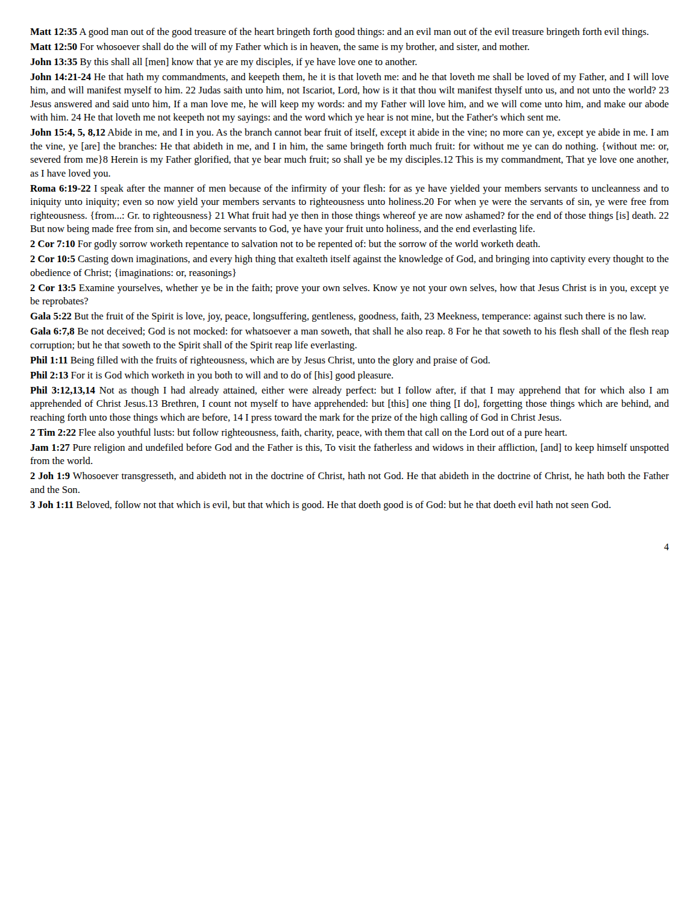Matt 12:35 A good man out of the good treasure of the heart bringeth forth good things: and an evil man out of the evil treasure bringeth forth evil things.
Matt 12:50 For whosoever shall do the will of my Father which is in heaven, the same is my brother, and sister, and mother.
John 13:35 By this shall all [men] know that ye are my disciples, if ye have love one to another.
John 14:21-24 He that hath my commandments, and keepeth them, he it is that loveth me: and he that loveth me shall be loved of my Father, and I will love him, and will manifest myself to him. 22 Judas saith unto him, not Iscariot, Lord, how is it that thou wilt manifest thyself unto us, and not unto the world? 23 Jesus answered and said unto him, If a man love me, he will keep my words: and my Father will love him, and we will come unto him, and make our abode with him. 24 He that loveth me not keepeth not my sayings: and the word which ye hear is not mine, but the Father's which sent me.
John 15:4, 5, 8,12 Abide in me, and I in you. As the branch cannot bear fruit of itself, except it abide in the vine; no more can ye, except ye abide in me. I am the vine, ye [are] the branches: He that abideth in me, and I in him, the same bringeth forth much fruit: for without me ye can do nothing. {without me: or, severed from me}8 Herein is my Father glorified, that ye bear much fruit; so shall ye be my disciples.12 This is my commandment, That ye love one another, as I have loved you.
Roma 6:19-22 I speak after the manner of men because of the infirmity of your flesh: for as ye have yielded your members servants to uncleanness and to iniquity unto iniquity; even so now yield your members servants to righteousness unto holiness.20 For when ye were the servants of sin, ye were free from righteousness. {from...: Gr. to righteousness} 21 What fruit had ye then in those things whereof ye are now ashamed? for the end of those things [is] death. 22 But now being made free from sin, and become servants to God, ye have your fruit unto holiness, and the end everlasting life.
2 Cor 7:10 For godly sorrow worketh repentance to salvation not to be repented of: but the sorrow of the world worketh death.
2 Cor 10:5 Casting down imaginations, and every high thing that exalteth itself against the knowledge of God, and bringing into captivity every thought to the obedience of Christ; {imaginations: or, reasonings}
2 Cor 13:5 Examine yourselves, whether ye be in the faith; prove your own selves. Know ye not your own selves, how that Jesus Christ is in you, except ye be reprobates?
Gala 5:22 But the fruit of the Spirit is love, joy, peace, longsuffering, gentleness, goodness, faith, 23 Meekness, temperance: against such there is no law.
Gala 6:7,8 Be not deceived; God is not mocked: for whatsoever a man soweth, that shall he also reap. 8 For he that soweth to his flesh shall of the flesh reap corruption; but he that soweth to the Spirit shall of the Spirit reap life everlasting.
Phil 1:11 Being filled with the fruits of righteousness, which are by Jesus Christ, unto the glory and praise of God.
Phil 2:13 For it is God which worketh in you both to will and to do of [his] good pleasure.
Phil 3:12,13,14 Not as though I had already attained, either were already perfect: but I follow after, if that I may apprehend that for which also I am apprehended of Christ Jesus.13 Brethren, I count not myself to have apprehended: but [this] one thing [I do], forgetting those things which are behind, and reaching forth unto those things which are before, 14 I press toward the mark for the prize of the high calling of God in Christ Jesus.
2 Tim 2:22 Flee also youthful lusts: but follow righteousness, faith, charity, peace, with them that call on the Lord out of a pure heart.
Jam 1:27 Pure religion and undefiled before God and the Father is this, To visit the fatherless and widows in their affliction, [and] to keep himself unspotted from the world.
2 Joh 1:9 Whosoever transgresseth, and abideth not in the doctrine of Christ, hath not God. He that abideth in the doctrine of Christ, he hath both the Father and the Son.
3 Joh 1:11 Beloved, follow not that which is evil, but that which is good. He that doeth good is of God: but he that doeth evil hath not seen God.
4